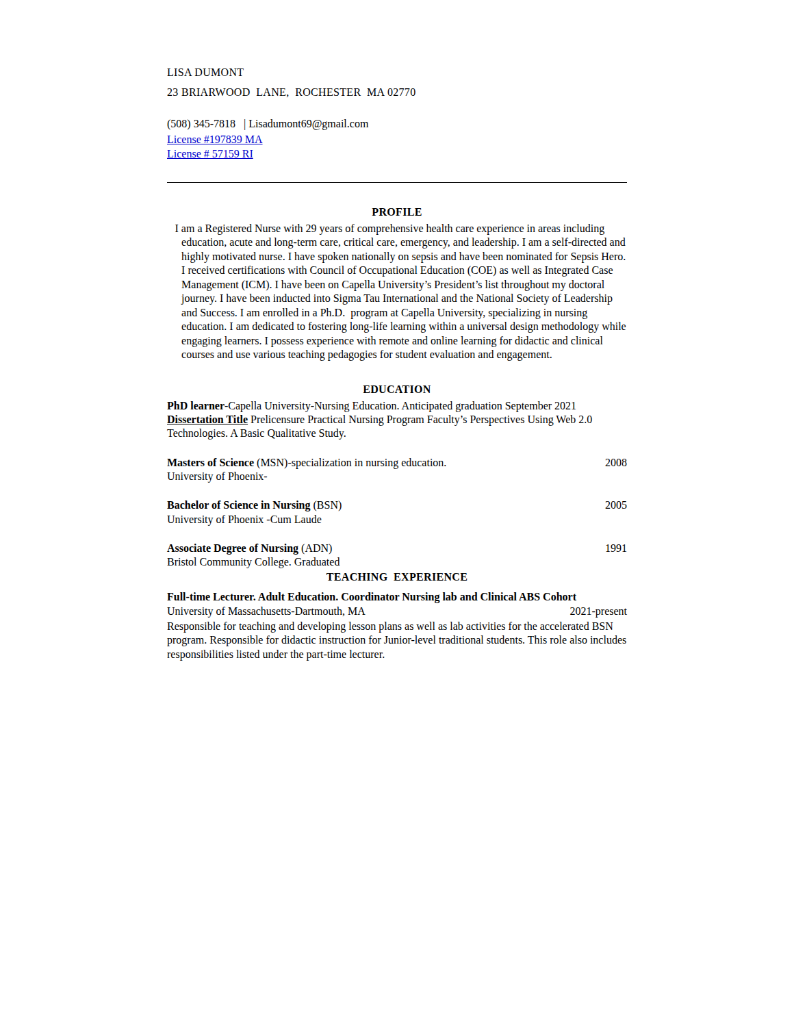LISA DUMONT
23 BRIARWOOD LANE, ROCHESTER MA 02770
(508) 345-7818 | Lisadumont69@gmail.com
License #197839 MA
License # 57159 RI
PROFILE
I am a Registered Nurse with 29 years of comprehensive health care experience in areas including education, acute and long-term care, critical care, emergency, and leadership. I am a self-directed and highly motivated nurse. I have spoken nationally on sepsis and have been nominated for Sepsis Hero. I received certifications with Council of Occupational Education (COE) as well as Integrated Case Management (ICM). I have been on Capella University’s President’s list throughout my doctoral journey. I have been inducted into Sigma Tau International and the National Society of Leadership and Success. I am enrolled in a Ph.D. program at Capella University, specializing in nursing education. I am dedicated to fostering long-life learning within a universal design methodology while engaging learners. I possess experience with remote and online learning for didactic and clinical courses and use various teaching pedagogies for student evaluation and engagement.
EDUCATION
PhD learner-Capella University-Nursing Education. Anticipated graduation September 2021
Dissertation Title Prelicensure Practical Nursing Program Faculty’s Perspectives Using Web 2.0 Technologies. A Basic Qualitative Study.
Masters of Science (MSN)-specialization in nursing education.2008
University of Phoenix-
Bachelor of Science in Nursing (BSN)2005
University of Phoenix -Cum Laude
Associate Degree of Nursing (ADN)1991
Bristol Community College. Graduated
TEACHING EXPERIENCE
Full-time Lecturer. Adult Education. Coordinator Nursing lab and Clinical ABS Cohort
University of Massachusetts-Dartmouth, MA2021-present
Responsible for teaching and developing lesson plans as well as lab activities for the accelerated BSN program. Responsible for didactic instruction for Junior-level traditional students. This role also includes responsibilities listed under the part-time lecturer.